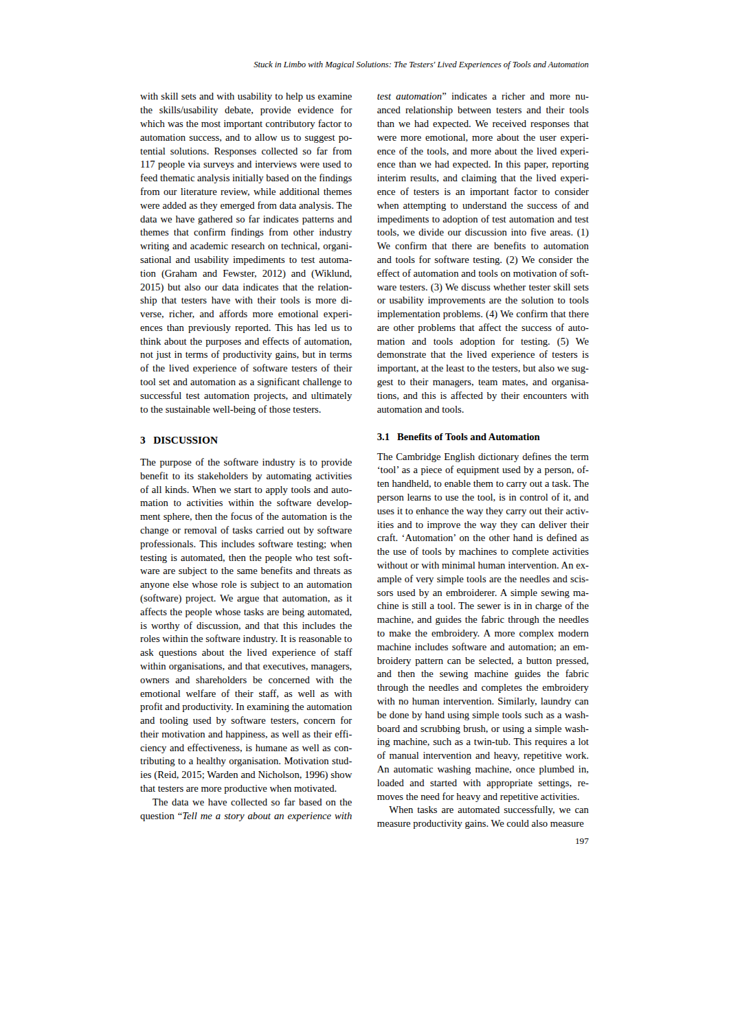Stuck in Limbo with Magical Solutions: The Testers' Lived Experiences of Tools and Automation
with skill sets and with usability to help us examine the skills/usability debate, provide evidence for which was the most important contributory factor to automation success, and to allow us to suggest potential solutions. Responses collected so far from 117 people via surveys and interviews were used to feed thematic analysis initially based on the findings from our literature review, while additional themes were added as they emerged from data analysis. The data we have gathered so far indicates patterns and themes that confirm findings from other industry writing and academic research on technical, organisational and usability impediments to test automation (Graham and Fewster, 2012) and (Wiklund, 2015) but also our data indicates that the relationship that testers have with their tools is more diverse, richer, and affords more emotional experiences than previously reported. This has led us to think about the purposes and effects of automation, not just in terms of productivity gains, but in terms of the lived experience of software testers of their tool set and automation as a significant challenge to successful test automation projects, and ultimately to the sustainable well-being of those testers.
3 DISCUSSION
The purpose of the software industry is to provide benefit to its stakeholders by automating activities of all kinds. When we start to apply tools and automation to activities within the software development sphere, then the focus of the automation is the change or removal of tasks carried out by software professionals. This includes software testing; when testing is automated, then the people who test software are subject to the same benefits and threats as anyone else whose role is subject to an automation (software) project. We argue that automation, as it affects the people whose tasks are being automated, is worthy of discussion, and that this includes the roles within the software industry. It is reasonable to ask questions about the lived experience of staff within organisations, and that executives, managers, owners and shareholders be concerned with the emotional welfare of their staff, as well as with profit and productivity. In examining the automation and tooling used by software testers, concern for their motivation and happiness, as well as their efficiency and effectiveness, is humane as well as contributing to a healthy organisation. Motivation studies (Reid, 2015; Warden and Nicholson, 1996) show that testers are more productive when motivated.
The data we have collected so far based on the question “Tell me a story about an experience with test automation” indicates a richer and more nuanced relationship between testers and their tools than we had expected. We received responses that were more emotional, more about the user experience of the tools, and more about the lived experience than we had expected. In this paper, reporting interim results, and claiming that the lived experience of testers is an important factor to consider when attempting to understand the success of and impediments to adoption of test automation and test tools, we divide our discussion into five areas. (1) We confirm that there are benefits to automation and tools for software testing. (2) We consider the effect of automation and tools on motivation of software testers. (3) We discuss whether tester skill sets or usability improvements are the solution to tools implementation problems. (4) We confirm that there are other problems that affect the success of automation and tools adoption for testing. (5) We demonstrate that the lived experience of testers is important, at the least to the testers, but also we suggest to their managers, team mates, and organisations, and this is affected by their encounters with automation and tools.
3.1 Benefits of Tools and Automation
The Cambridge English dictionary defines the term ‘tool’ as a piece of equipment used by a person, often handheld, to enable them to carry out a task. The person learns to use the tool, is in control of it, and uses it to enhance the way they carry out their activities and to improve the way they can deliver their craft. ‘Automation’ on the other hand is defined as the use of tools by machines to complete activities without or with minimal human intervention. An example of very simple tools are the needles and scissors used by an embroiderer. A simple sewing machine is still a tool. The sewer is in in charge of the machine, and guides the fabric through the needles to make the embroidery. A more complex modern machine includes software and automation; an embroidery pattern can be selected, a button pressed, and then the sewing machine guides the fabric through the needles and completes the embroidery with no human intervention. Similarly, laundry can be done by hand using simple tools such as a washboard and scrubbing brush, or using a simple washing machine, such as a twin-tub. This requires a lot of manual intervention and heavy, repetitive work. An automatic washing machine, once plumbed in, loaded and started with appropriate settings, removes the need for heavy and repetitive activities.
When tasks are automated successfully, we can measure productivity gains. We could also measure
197